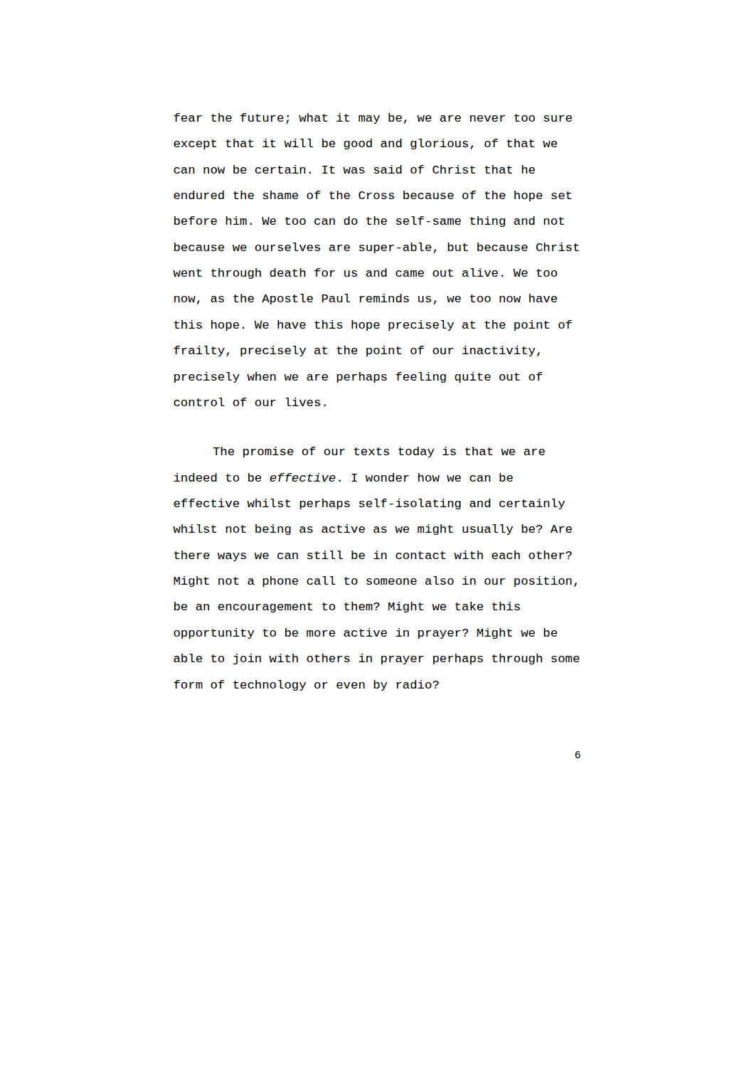fear the future; what it may be, we are never too sure except that it will be good and glorious, of that we can now be certain. It was said of Christ that he endured the shame of the Cross because of the hope set before him. We too can do the self-same thing and not because we ourselves are super-able, but because Christ went through death for us and came out alive. We too now, as the Apostle Paul reminds us, we too now have this hope. We have this hope precisely at the point of frailty, precisely at the point of our inactivity, precisely when we are perhaps feeling quite out of control of our lives.
The promise of our texts today is that we are indeed to be effective. I wonder how we can be effective whilst perhaps self-isolating and certainly whilst not being as active as we might usually be? Are there ways we can still be in contact with each other? Might not a phone call to someone also in our position, be an encouragement to them? Might we take this opportunity to be more active in prayer? Might we be able to join with others in prayer perhaps through some form of technology or even by radio?
6